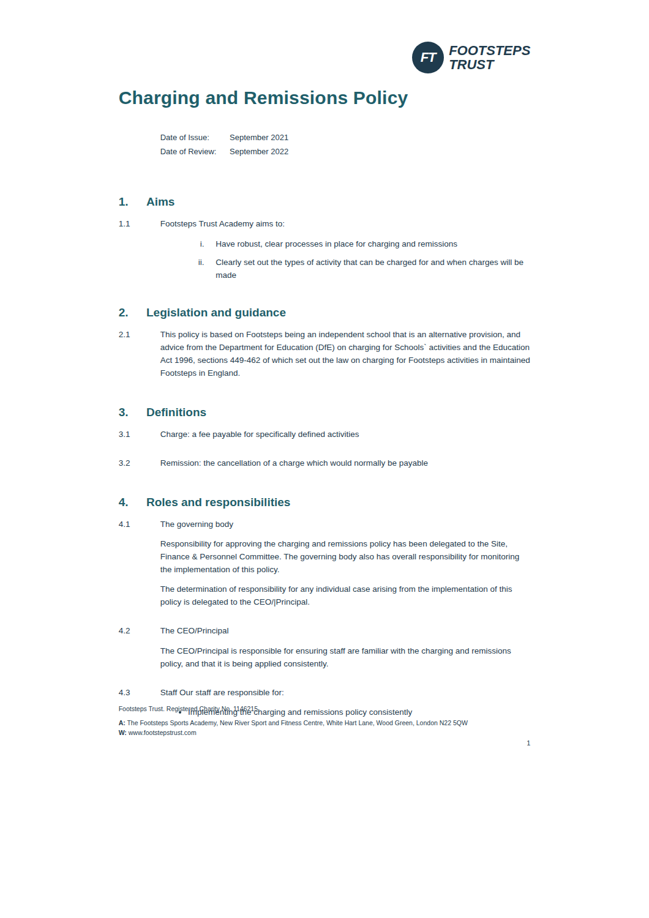FT
FOOTSTEPS
TRUST
Charging and Remissions Policy
Date of Issue: September 2021
Date of Review: September 2022
1. Aims
1.1
Footsteps Trust Academy aims to:
Have robust, clear processes in place for charging and remissions
Clearly set out the types of activity that can be charged for and when charges will be made
2. Legislation and guidance
2.1
This policy is based on Footsteps being an independent school that is an alternative provision, and advice from the Department for Education (DfE) on charging for Schools` activities and the Education Act 1996, sections 449-462 of which set out the law on charging for Footsteps activities in maintained Footsteps in England.
3. Definitions
3.1
Charge: a fee payable for specifically defined activities
3.2
Remission: the cancellation of a charge which would normally be payable
4. Roles and responsibilities
4.1
The governing body
Responsibility for approving the charging and remissions policy has been delegated to the Site, Finance & Personnel Committee. The governing body also has overall responsibility for monitoring the implementation of this policy.
The determination of responsibility for any individual case arising from the implementation of this policy is delegated to the CEO/|Principal.
4.2
The CEO/Principal
The CEO/Principal is responsible for ensuring staff are familiar with the charging and remissions policy, and that it is being applied consistently.
4.3
Staff Our staff are responsible for:
Implementing the charging and remissions policy consistently
Footsteps Trust. Registered Charity No. 1146215
A: The Footsteps Sports Academy, New River Sport and Fitness Centre, White Hart Lane, Wood Green, London N22 5QW
W: www.footstepstrust.com
1